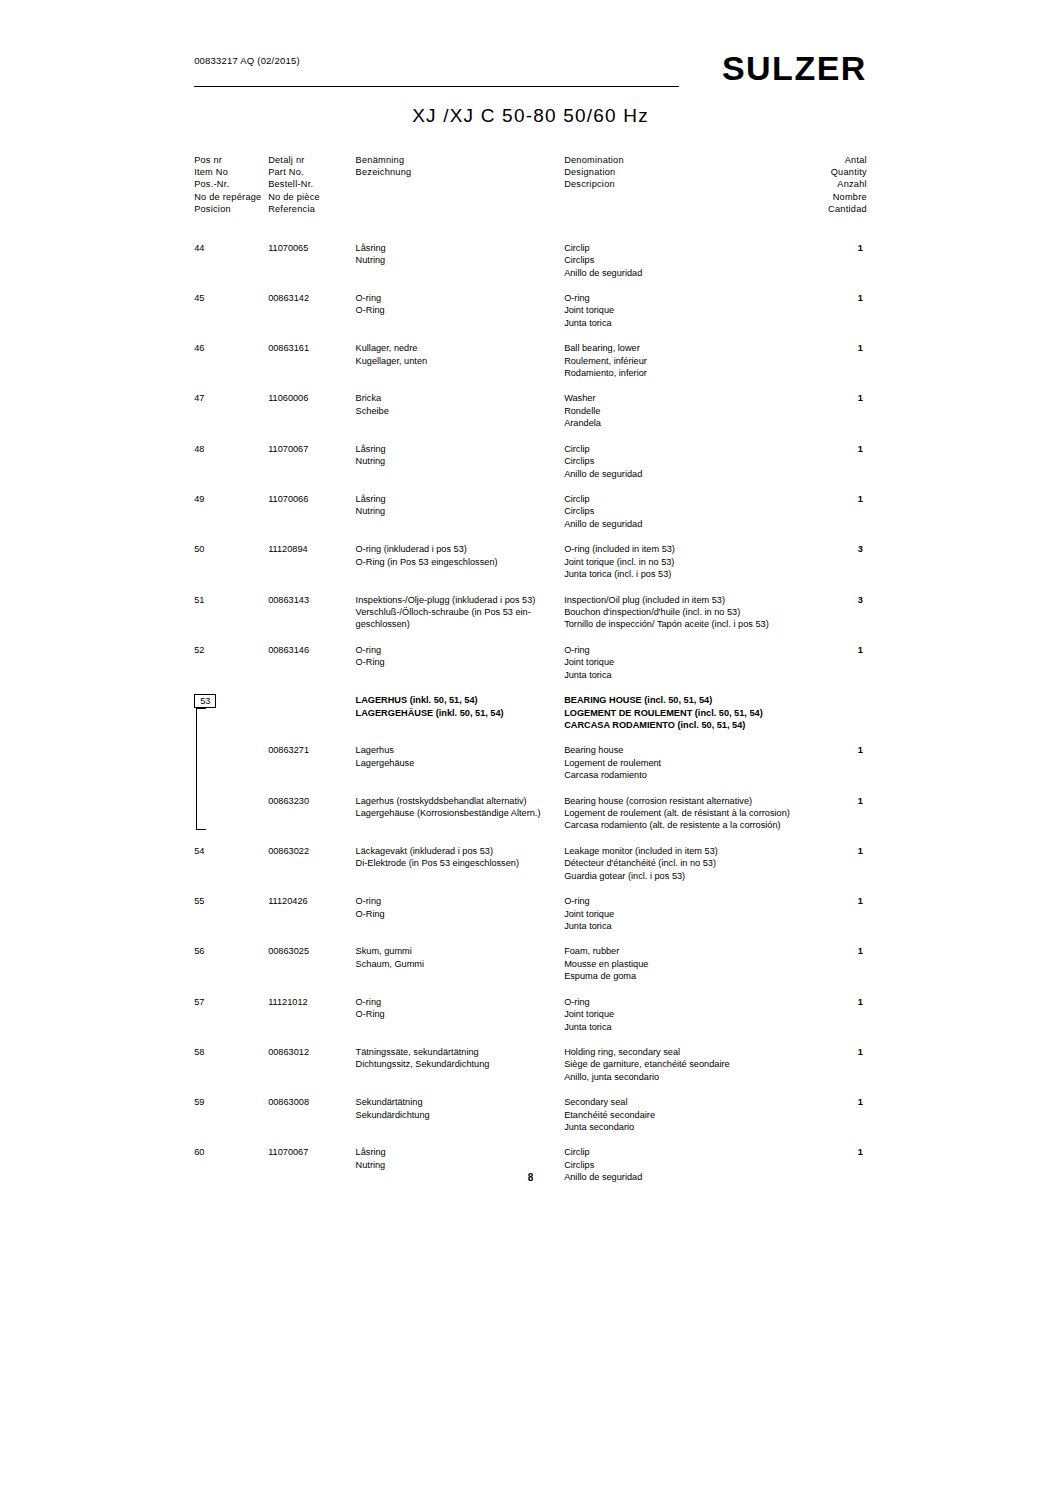00833217 AQ (02/2015)
SULZER
XJ /XJ C 50-80 50/60 Hz
| Pos nr Item No Pos.-Nr. No de repérage Posicion | Detalj nr Part No. Bestell-Nr. No de pièce Referencia | Benämning Bezeichnung | Denomination Designation Descripcion | Antal Quantity Anzahl Nombre Cantidad |
| --- | --- | --- | --- | --- |
| 44 | 11070065 | Låsring Nutring | Circlip Circlips Anillo de seguridad | 1 |
| 45 | 00863142 | O-ring O-Ring | O-ring Joint torique Junta torica | 1 |
| 46 | 00863161 | Kullager, nedre Kugellager, unten | Ball bearing, lower Roulement, inférieur Rodamiento, inferior | 1 |
| 47 | 11060006 | Bricka Scheibe | Washer Rondelle Arandela | 1 |
| 48 | 11070067 | Låsring Nutring | Circlip Circlips Anillo de seguridad | 1 |
| 49 | 11070066 | Låsring Nutring | Circlip Circlips Anillo de seguridad | 1 |
| 50 | 11120894 | O-ring (inkluderad i pos 53) O-Ring (in Pos 53 eingeschlossen) | O-ring (included in item 53) Joint torique (incl. in no 53) Junta torica (incl. i pos 53) | 3 |
| 51 | 00863143 | Inspektions-/Olje-plugg (inkluderad i pos 53) Verschluß-/Ölloch-schraube (in Pos 53 ein- geschlossen) | Inspection/Oil plug (included in item 53) Bouchon d'inspection/d'huile (incl. in no 53) Tornillo de inspección/ Tapón aceite (incl. i pos 53) | 3 |
| 52 | 00863146 | O-ring O-Ring | O-ring Joint torique Junta torica | 1 |
| 53 | | LAGERHUS (inkl. 50, 51, 54) LAGERGEHÄUSE (inkl. 50, 51, 54) | BEARING HOUSE (incl. 50, 51, 54) LOGEMENT DE ROULEMENT (incl. 50, 51, 54) CARCASA RODAMIENTO (incl. 50, 51, 54) | |
| 00863271 | Lagerhus Lagergehäuse | Bearing house Logement de roulement Carcasa rodamiento | 1 |
| 00863230 | Lagerhus (rostskyddsbehandlat alternativ) Lagergehäuse (Korrosionsbeständige Altern.) | Bearing house (corrosion resistant alternative) Logement de roulement (alt. de résistant à la corrosion) Carcasa rodamiento (alt. de resistente a la corrosión) | 1 |
| 54 | 00863022 | Läckagevakt (inkluderad i pos 53) Di-Elektrode (in Pos 53 eingeschlossen) | Leakage monitor (included in item 53) Détecteur d'étanchéité (incl. in no 53) Guardia gotear (incl. i pos 53) | 1 |
| 55 | 11120426 | O-ring O-Ring | O-ring Joint torique Junta torica | 1 |
| 56 | 00863025 | Skum, gummi Schaum, Gummi | Foam, rubber Mousse en plastique Espuma de goma | 1 |
| 57 | 11121012 | O-ring O-Ring | O-ring Joint torique Junta torica | 1 |
| 58 | 00863012 | Tätningssäte, sekundärtätning Dichtungssitz, Sekundärdichtung | Holding ring, secondary seal Siège de garniture, etanchéité seondaire Anillo, junta secondario | 1 |
| 59 | 00863008 | Sekundärtätning Sekundärdichtung | Secondary seal Etanchéité secondaire Junta secondario | 1 |
| 60 | 11070067 | Låsring Nutring | Circlip Circlips Anillo de seguridad | 1 |
8